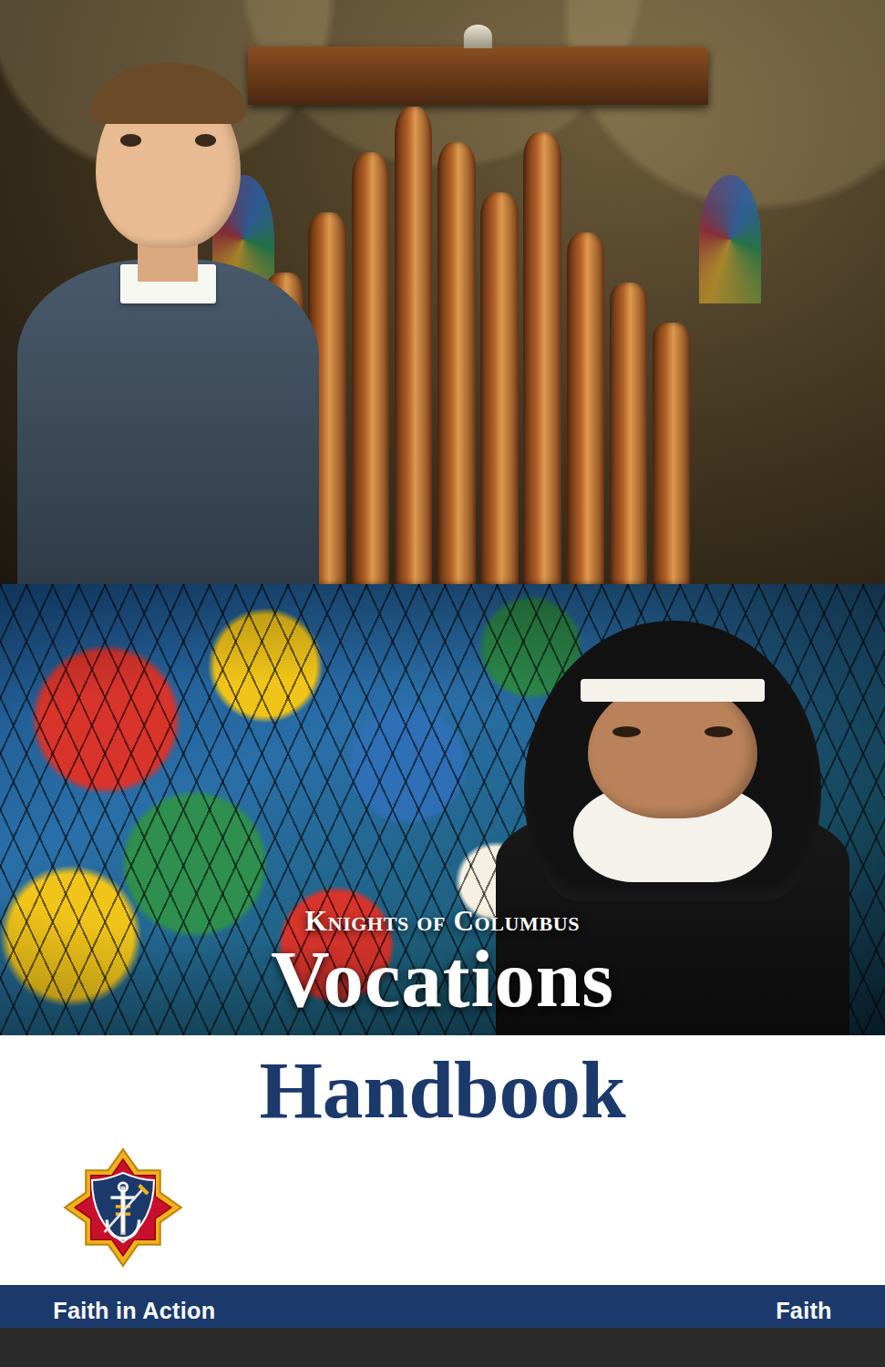Knights of Columbus
Vocations
Knights of Columbus Vocations Handbook
Handbook
Knights of Columbus emblem
Faith in Action Faith